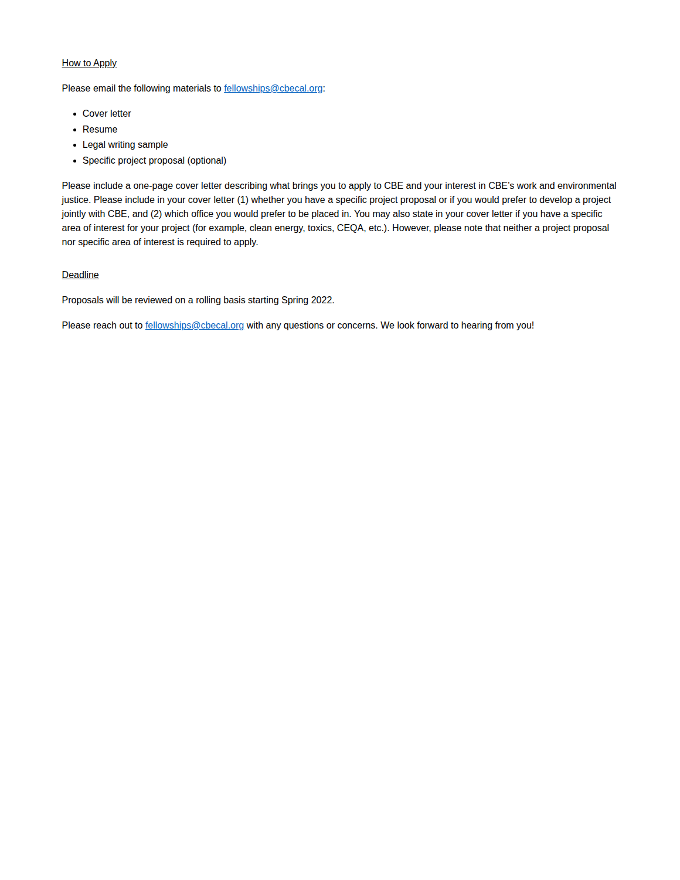How to Apply
Please email the following materials to fellowships@cbecal.org:
Cover letter
Resume
Legal writing sample
Specific project proposal (optional)
Please include a one-page cover letter describing what brings you to apply to CBE and your interest in CBE’s work and environmental justice. Please include in your cover letter (1) whether you have a specific project proposal or if you would prefer to develop a project jointly with CBE, and (2) which office you would prefer to be placed in. You may also state in your cover letter if you have a specific area of interest for your project (for example, clean energy, toxics, CEQA, etc.). However, please note that neither a project proposal nor specific area of interest is required to apply.
Deadline
Proposals will be reviewed on a rolling basis starting Spring 2022.
Please reach out to fellowships@cbecal.org with any questions or concerns. We look forward to hearing from you!